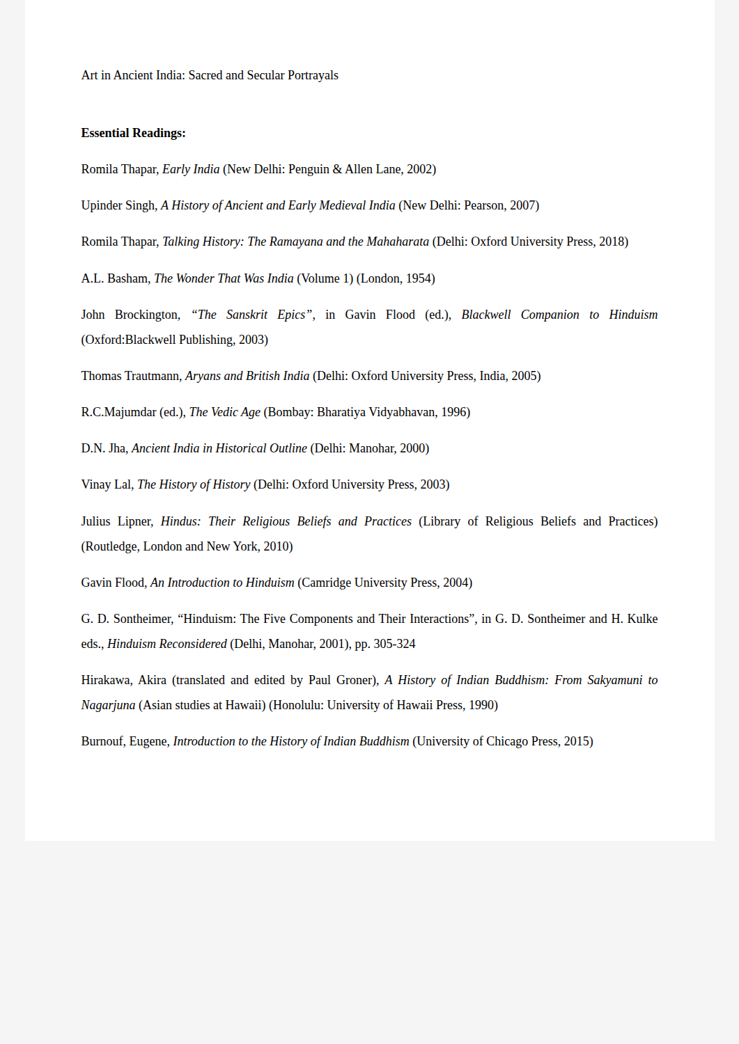Art in Ancient India: Sacred and Secular Portrayals
Essential Readings:
Romila Thapar, Early India (New Delhi: Penguin & Allen Lane, 2002)
Upinder Singh, A History of Ancient and Early Medieval India (New Delhi: Pearson, 2007)
Romila Thapar, Talking History: The Ramayana and the Mahaharata (Delhi: Oxford University Press, 2018)
A.L. Basham, The Wonder That Was India (Volume 1) (London, 1954)
John Brockington, “The Sanskrit Epics”, in Gavin Flood (ed.), Blackwell Companion to Hinduism (Oxford:Blackwell Publishing, 2003)
Thomas Trautmann, Aryans and British India (Delhi: Oxford University Press, India, 2005)
R.C.Majumdar (ed.), The Vedic Age (Bombay: Bharatiya Vidyabhavan, 1996)
D.N. Jha, Ancient India in Historical Outline (Delhi: Manohar, 2000)
Vinay Lal, The History of History (Delhi: Oxford University Press, 2003)
Julius Lipner, Hindus: Their Religious Beliefs and Practices (Library of Religious Beliefs and Practices) (Routledge, London and New York, 2010)
Gavin Flood, An Introduction to Hinduism (Camridge University Press, 2004)
G. D. Sontheimer, “Hinduism: The Five Components and Their Interactions”, in G. D. Sontheimer and H. Kulke eds., Hinduism Reconsidered (Delhi, Manohar, 2001), pp. 305-324
Hirakawa, Akira (translated and edited by Paul Groner), A History of Indian Buddhism: From Sakyamuni to Nagarjuna (Asian studies at Hawaii) (Honolulu: University of Hawaii Press, 1990)
Burnouf, Eugene, Introduction to the History of Indian Buddhism (University of Chicago Press, 2015)